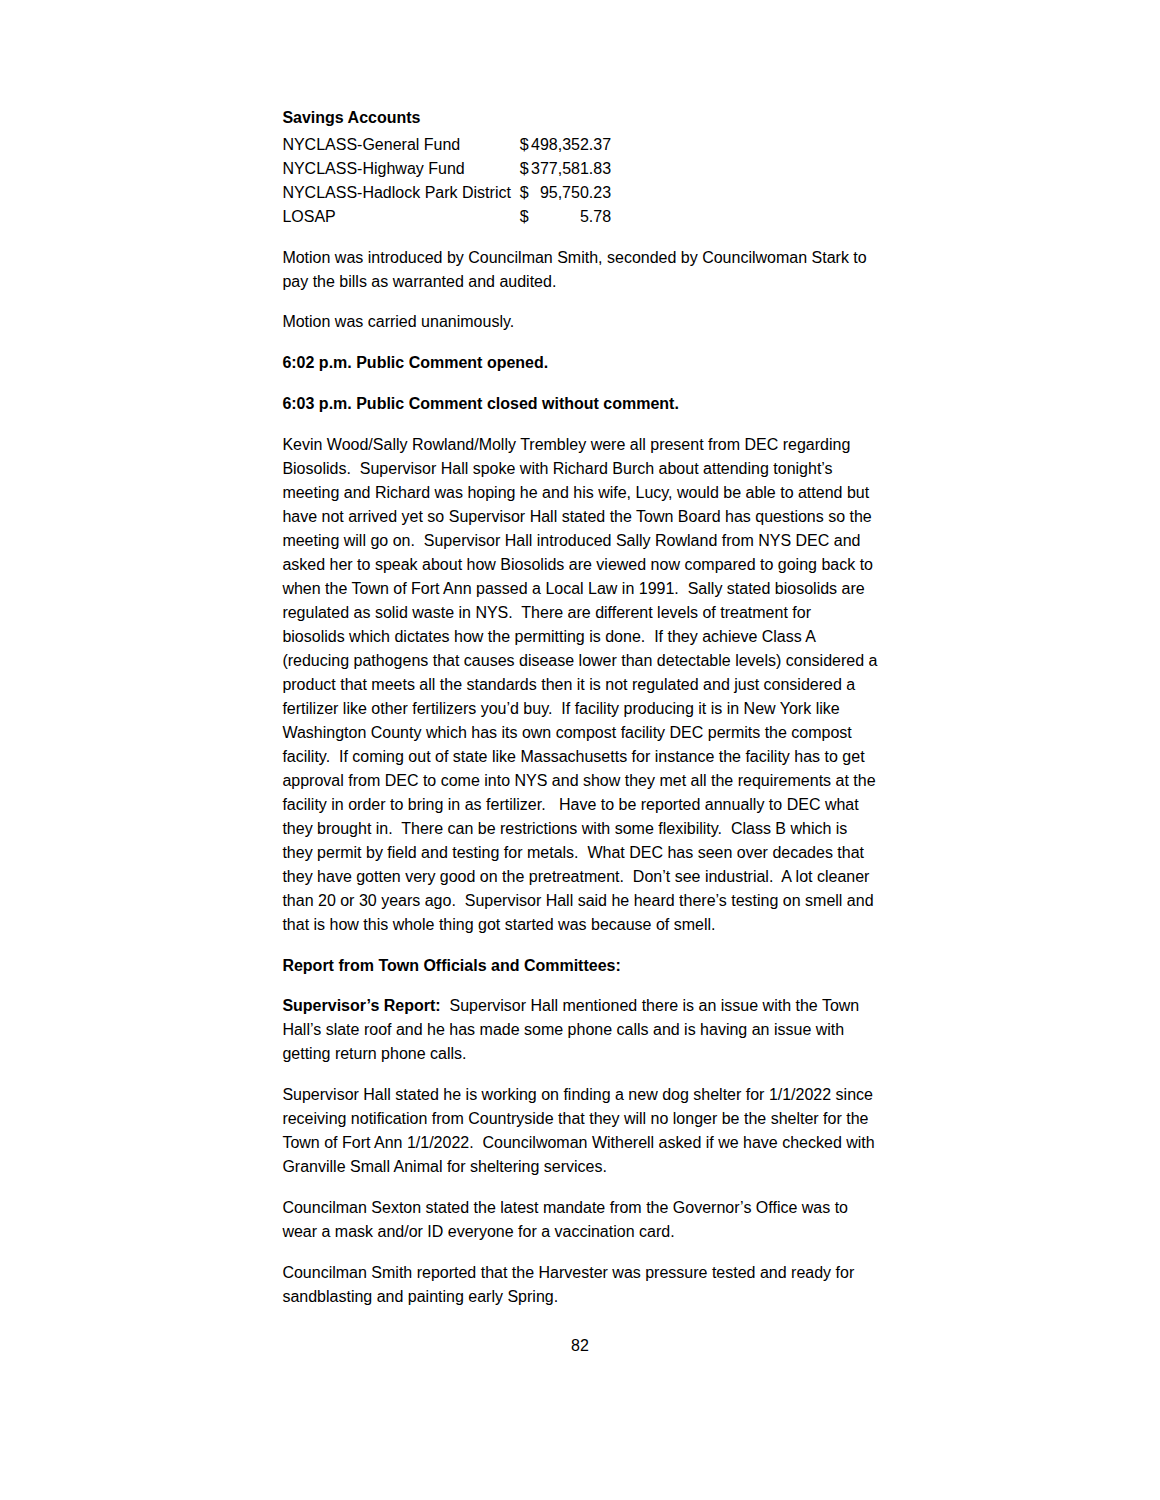Savings Accounts
| NYCLASS-General Fund | $ | 498,352.37 |
| NYCLASS-Highway Fund | $ | 377,581.83 |
| NYCLASS-Hadlock Park District | $ | 95,750.23 |
| LOSAP | $ | 5.78 |
Motion was introduced by Councilman Smith, seconded by Councilwoman Stark to pay the bills as warranted and audited.
Motion was carried unanimously.
6:02 p.m. Public Comment opened.
6:03 p.m. Public Comment closed without comment.
Kevin Wood/Sally Rowland/Molly Trembley were all present from DEC regarding Biosolids. Supervisor Hall spoke with Richard Burch about attending tonight’s meeting and Richard was hoping he and his wife, Lucy, would be able to attend but have not arrived yet so Supervisor Hall stated the Town Board has questions so the meeting will go on. Supervisor Hall introduced Sally Rowland from NYS DEC and asked her to speak about how Biosolids are viewed now compared to going back to when the Town of Fort Ann passed a Local Law in 1991. Sally stated biosolids are regulated as solid waste in NYS. There are different levels of treatment for biosolids which dictates how the permitting is done. If they achieve Class A (reducing pathogens that causes disease lower than detectable levels) considered a product that meets all the standards then it is not regulated and just considered a fertilizer like other fertilizers you’d buy. If facility producing it is in New York like Washington County which has its own compost facility DEC permits the compost facility. If coming out of state like Massachusetts for instance the facility has to get approval from DEC to come into NYS and show they met all the requirements at the facility in order to bring in as fertilizer. Have to be reported annually to DEC what they brought in. There can be restrictions with some flexibility. Class B which is they permit by field and testing for metals. What DEC has seen over decades that they have gotten very good on the pretreatment. Don’t see industrial. A lot cleaner than 20 or 30 years ago. Supervisor Hall said he heard there’s testing on smell and that is how this whole thing got started was because of smell.
Report from Town Officials and Committees:
Supervisor’s Report: Supervisor Hall mentioned there is an issue with the Town Hall’s slate roof and he has made some phone calls and is having an issue with getting return phone calls.
Supervisor Hall stated he is working on finding a new dog shelter for 1/1/2022 since receiving notification from Countryside that they will no longer be the shelter for the Town of Fort Ann 1/1/2022. Councilwoman Witherell asked if we have checked with Granville Small Animal for sheltering services.
Councilman Sexton stated the latest mandate from the Governor’s Office was to wear a mask and/or ID everyone for a vaccination card.
Councilman Smith reported that the Harvester was pressure tested and ready for sandblasting and painting early Spring.
82